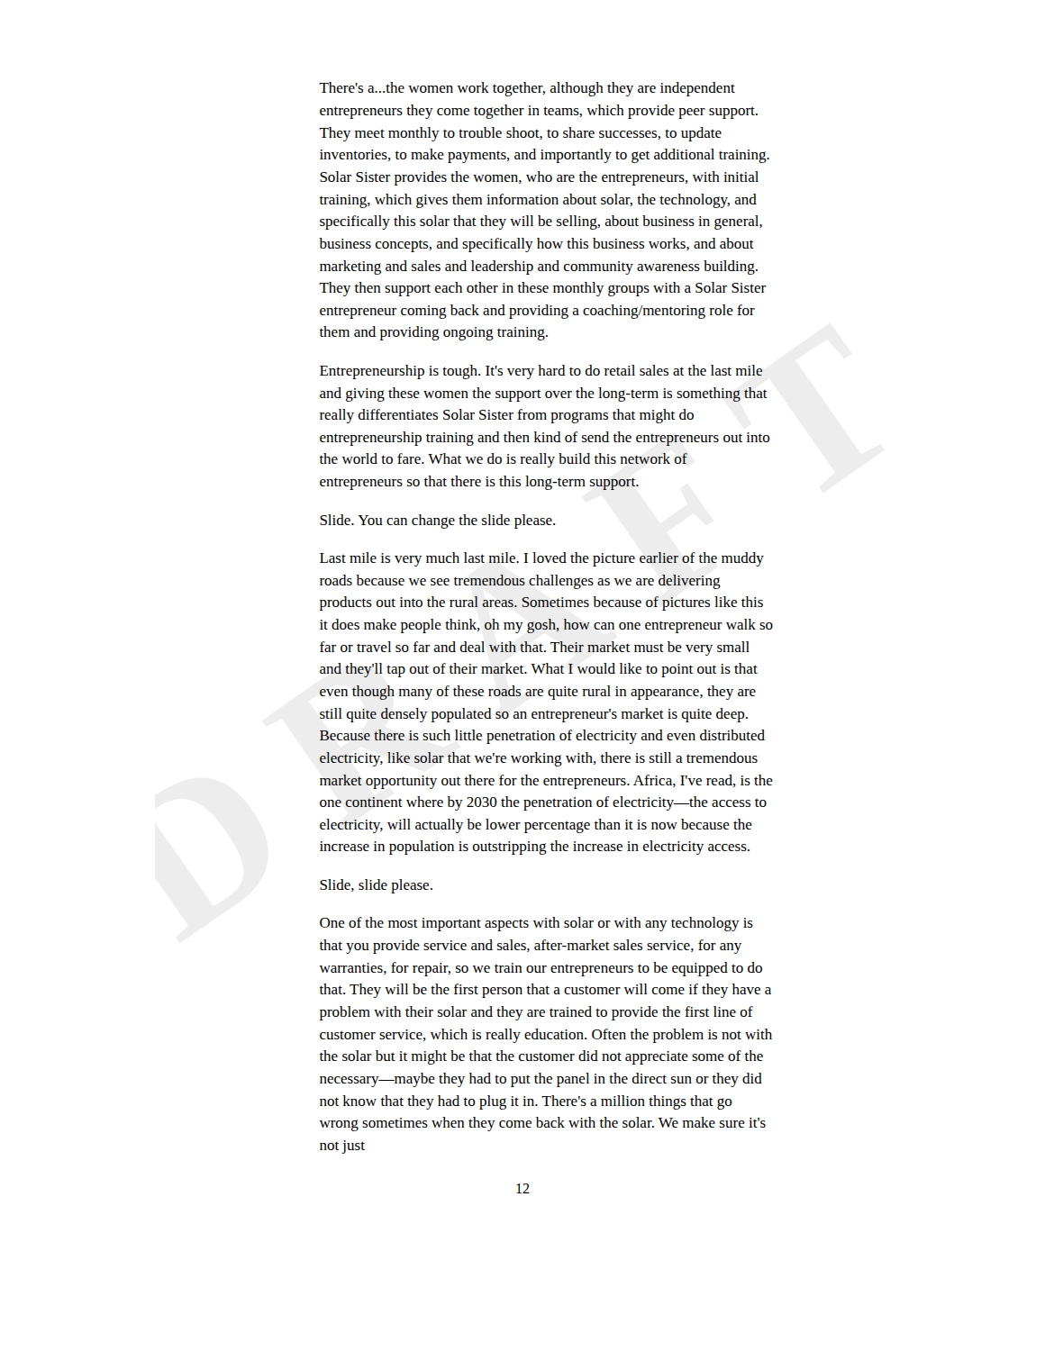DRAFT
There's a...the women work together, although they are independent entrepreneurs they come together in teams, which provide peer support. They meet monthly to trouble shoot, to share successes, to update inventories, to make payments, and importantly to get additional training. Solar Sister provides the women, who are the entrepreneurs, with initial training, which gives them information about solar, the technology, and specifically this solar that they will be selling, about business in general, business concepts, and specifically how this business works, and about marketing and sales and leadership and community awareness building. They then support each other in these monthly groups with a Solar Sister entrepreneur coming back and providing a coaching/mentoring role for them and providing ongoing training.
Entrepreneurship is tough. It's very hard to do retail sales at the last mile and giving these women the support over the long-term is something that really differentiates Solar Sister from programs that might do entrepreneurship training and then kind of send the entrepreneurs out into the world to fare. What we do is really build this network of entrepreneurs so that there is this long-term support.
Slide. You can change the slide please.
Last mile is very much last mile. I loved the picture earlier of the muddy roads because we see tremendous challenges as we are delivering products out into the rural areas. Sometimes because of pictures like this it does make people think, oh my gosh, how can one entrepreneur walk so far or travel so far and deal with that. Their market must be very small and they'll tap out of their market. What I would like to point out is that even though many of these roads are quite rural in appearance, they are still quite densely populated so an entrepreneur's market is quite deep. Because there is such little penetration of electricity and even distributed electricity, like solar that we're working with, there is still a tremendous market opportunity out there for the entrepreneurs. Africa, I've read, is the one continent where by 2030 the penetration of electricity—the access to electricity, will actually be lower percentage than it is now because the increase in population is outstripping the increase in electricity access.
Slide, slide please.
One of the most important aspects with solar or with any technology is that you provide service and sales, after-market sales service, for any warranties, for repair, so we train our entrepreneurs to be equipped to do that. They will be the first person that a customer will come if they have a problem with their solar and they are trained to provide the first line of customer service, which is really education. Often the problem is not with the solar but it might be that the customer did not appreciate some of the necessary—maybe they had to put the panel in the direct sun or they did not know that they had to plug it in. There's a million things that go wrong sometimes when they come back with the solar. We make sure it's not just
12